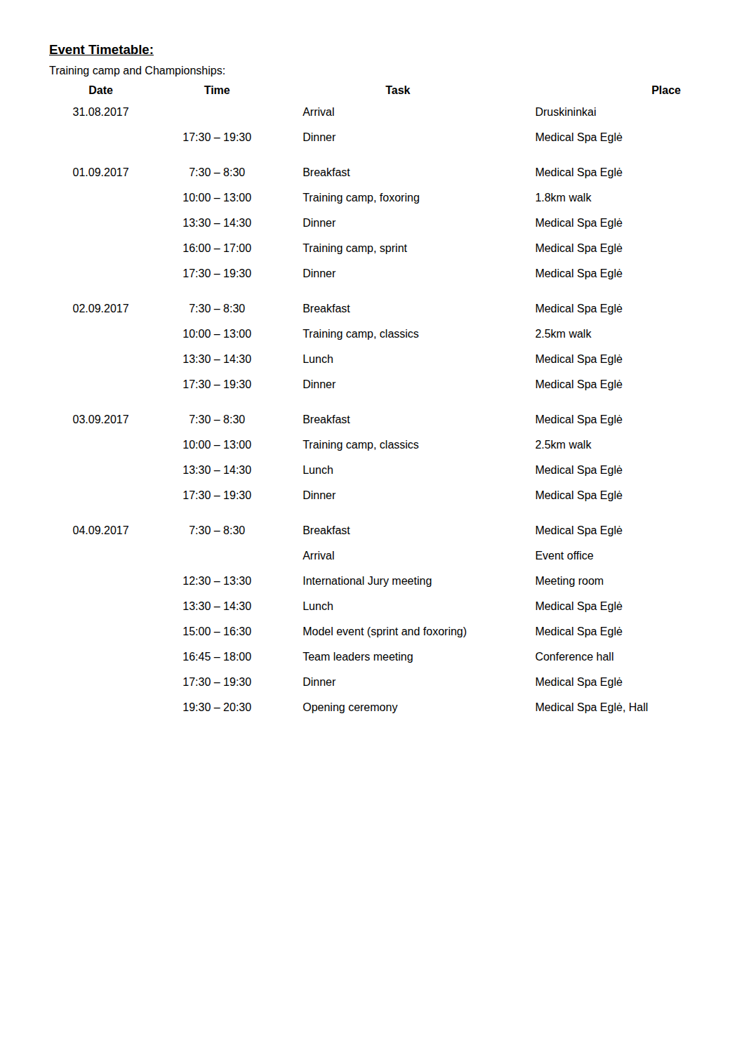Event Timetable:
Training camp and Championships:
| Date | Time | Task | Place |
| --- | --- | --- | --- |
| 31.08.2017 | | Arrival | Druskininkai |
| | 17:30 – 19:30 | Dinner | Medical Spa Eglė |
| 01.09.2017 | 7:30 – 8:30 | Breakfast | Medical Spa Eglė |
| | 10:00 – 13:00 | Training camp, foxoring | 1.8km walk |
| | 13:30 – 14:30 | Dinner | Medical Spa Eglė |
| | 16:00 – 17:00 | Training camp, sprint | Medical Spa Eglė |
| | 17:30 – 19:30 | Dinner | Medical Spa Eglė |
| 02.09.2017 | 7:30 – 8:30 | Breakfast | Medical Spa Eglė |
| | 10:00 – 13:00 | Training camp, classics | 2.5km walk |
| | 13:30 – 14:30 | Lunch | Medical Spa Eglė |
| | 17:30 – 19:30 | Dinner | Medical Spa Eglė |
| 03.09.2017 | 7:30 – 8:30 | Breakfast | Medical Spa Eglė |
| | 10:00 – 13:00 | Training camp, classics | 2.5km walk |
| | 13:30 – 14:30 | Lunch | Medical Spa Eglė |
| | 17:30 – 19:30 | Dinner | Medical Spa Eglė |
| 04.09.2017 | 7:30 – 8:30 | Breakfast | Medical Spa Eglė |
| | | Arrival | Event office |
| | 12:30 – 13:30 | International Jury meeting | Meeting room |
| | 13:30 – 14:30 | Lunch | Medical Spa Eglė |
| | 15:00 – 16:30 | Model event (sprint and foxoring) | Medical Spa Eglė |
| | 16:45 – 18:00 | Team leaders meeting | Conference hall |
| | 17:30 – 19:30 | Dinner | Medical Spa Eglė |
| | 19:30 – 20:30 | Opening ceremony | Medical Spa Eglė, Hall |